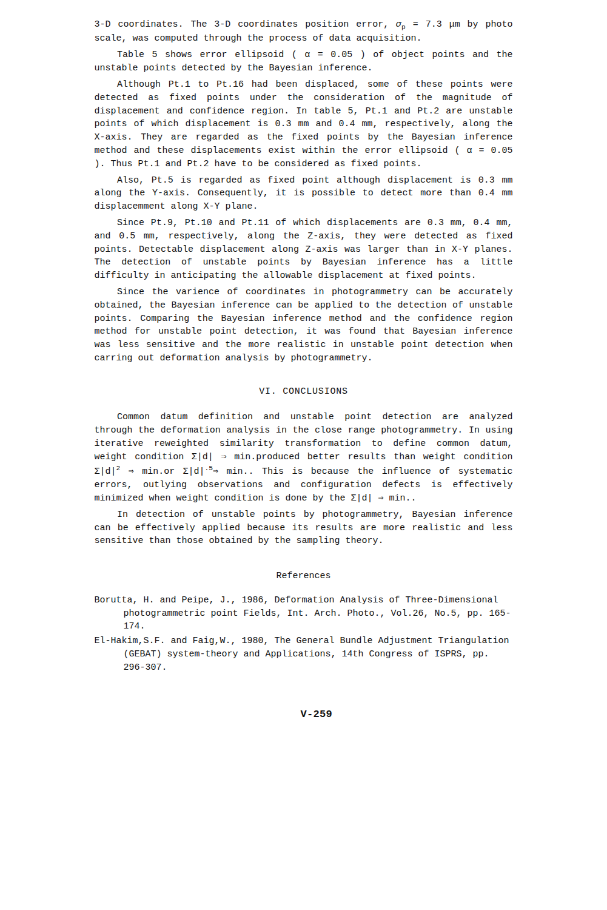3-D coordinates. The 3-D coordinates position error, 𝜎p = 7.3 μm by photo scale, was computed through the process of data acquisition.
Table 5 shows error ellipsoid ( α = 0.05 ) of object points and the unstable points detected by the Bayesian inference.
Although Pt.1 to Pt.16 had been displaced, some of these points were detected as fixed points under the consideration of the magnitude of displacement and confidence region. In table 5, Pt.1 and Pt.2 are unstable points of which displacement is 0.3 mm and 0.4 mm, respectively, along the X-axis. They are regarded as the fixed points by the Bayesian inference method and these displacements exist within the error ellipsoid ( α = 0.05 ). Thus Pt.1 and Pt.2 have to be considered as fixed points.
Also, Pt.5 is regarded as fixed point although displacement is 0.3 mm along the Y-axis. Consequently, it is possible to detect more than 0.4 mm displacemment along X-Y plane.
Since Pt.9, Pt.10 and Pt.11 of which displacements are 0.3 mm, 0.4 mm, and 0.5 mm, respectively, along the Z-axis, they were detected as fixed points. Detectable displacement along Z-axis was larger than in X-Y planes. The detection of unstable points by Bayesian inference has a little difficulty in anticipating the allowable displacement at fixed points.
Since the varience of coordinates in photogrammetry can be accurately obtained, the Bayesian inference can be applied to the detection of unstable points. Comparing the Bayesian inference method and the confidence region method for unstable point detection, it was found that Bayesian inference was less sensitive and the more realistic in unstable point detection when carring out deformation analysis by photogrammetry.
VI. CONCLUSIONS
Common datum definition and unstable point detection are analyzed through the deformation analysis in the close range photogrammetry. In using iterative reweighted similarity transformation to define common datum, weight condition Σ|d| ⇒ min.produced better results than weight condition Σ|d|2 ⇒ min.or Σ|d|.5⇒ min.. This is because the influence of systematic errors, outlying observations and configuration defects is effectively minimized when weight condition is done by the Σ|d| ⇒ min..
In detection of unstable points by photogrammetry, Bayesian inference can be effectively applied because its results are more realistic and less sensitive than those obtained by the sampling theory.
References
Borutta, H. and Peipe, J., 1986, Deformation Analysis of Three-Dimensional photogrammetric point Fields, Int. Arch. Photo., Vol.26, No.5, pp. 165-174.
El-Hakim,S.F. and Faig,W., 1980, The General Bundle Adjustment Triangulation (GEBAT) system-theory and Applications, 14th Congress of ISPRS, pp. 296-307.
V-259